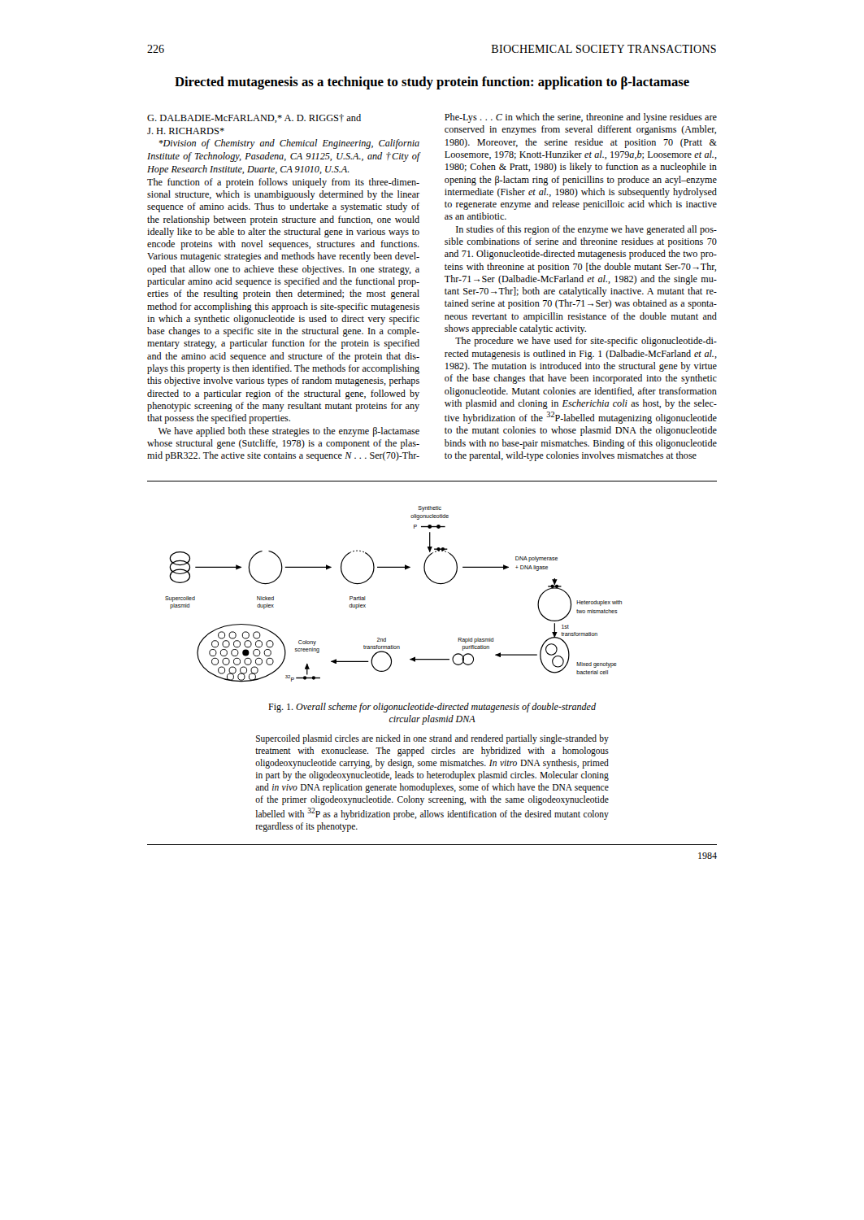226 BIOCHEMICAL SOCIETY TRANSACTIONS
Directed mutagenesis as a technique to study protein function: application to β-lactamase
G. DALBADIE-McFARLAND,* A. D. RIGGS† and
J. H. RICHARDS*
*Division of Chemistry and Chemical Engineering, California Institute of Technology, Pasadena, CA 91125, U.S.A., and †City of Hope Research Institute, Duarte, CA 91010, U.S.A.
The function of a protein follows uniquely from its three-dimensional structure, which is unambiguously determined by the linear sequence of amino acids. Thus to undertake a systematic study of the relationship between protein structure and function, one would ideally like to be able to alter the structural gene in various ways to encode proteins with novel sequences, structures and functions. Various mutagenic strategies and methods have recently been developed that allow one to achieve these objectives. In one strategy, a particular amino acid sequence is specified and the functional properties of the resulting protein then determined; the most general method for accomplishing this approach is site-specific mutagenesis in which a synthetic oligonucleotide is used to direct very specific base changes to a specific site in the structural gene. In a complementary strategy, a particular function for the protein is specified and the amino acid sequence and structure of the protein that displays this property is then identified. The methods for accomplishing this objective involve various types of random mutagenesis, perhaps directed to a particular region of the structural gene, followed by phenotypic screening of the many resultant mutant proteins for any that possess the specified properties.
We have applied both these strategies to the enzyme β-lactamase whose structural gene (Sutcliffe, 1978) is a component of the plasmid pBR322. The active site contains a sequence N . . . Ser(70)-Thr-Phe-Lys . . . C in which the serine, threonine and lysine residues are conserved in enzymes from several different organisms (Ambler, 1980). Moreover, the serine residue at position 70 (Pratt & Loosemore, 1978; Knott-Hunziker et al., 1979a,b; Loosemore et al., 1980; Cohen & Pratt, 1980) is likely to function as a nucleophile in opening the β-lactam ring of penicillins to produce an acyl–enzyme intermediate (Fisher et al., 1980) which is subsequently hydrolysed to regenerate enzyme and release penicilloic acid which is inactive as an antibiotic.
In studies of this region of the enzyme we have generated all possible combinations of serine and threonine residues at positions 70 and 71. Oligonucleotide-directed mutagenesis produced the two proteins with threonine at position 70 [the double mutant Ser-70→Thr, Thr-71→Ser (Dalbadie-McFarland et al., 1982) and the single mutant Ser-70→Thr]; both are catalytically inactive. A mutant that retained serine at position 70 (Thr-71→Ser) was obtained as a spontaneous revertant to ampicillin resistance of the double mutant and shows appreciable catalytic activity.
The procedure we have used for site-specific oligonucleotide-directed mutagenesis is outlined in Fig. 1 (Dalbadie-McFarland et al., 1982). The mutation is introduced into the structural gene by virtue of the base changes that have been incorporated into the synthetic oligonucleotide. Mutant colonies are identified, after transformation with plasmid and cloning in Escherichia coli as host, by the selective hybridization of the 32P-labelled mutagenizing oligonucleotide to the mutant colonies to whose plasmid DNA the oligonucleotide binds with no base-pair mismatches. Binding of this oligonucleotide to the parental, wild-type colonies involves mismatches at those
Synthetic oligonucleotide P Supercoiled plasmid Nicked duplex Partial duplex DNA polymerase + DNA ligase Heteroduplex with two mismatches 1st transformation Mixed genotype bacterial cell Rapid plasmid purification 2nd transformation Colony screening 32P
Fig. 1. Overall scheme for oligonucleotide-directed mutagenesis of double-stranded circular plasmid DNA
Supercoiled plasmid circles are nicked in one strand and rendered partially single-stranded by treatment with exonuclease. The gapped circles are hybridized with a homologous oligodeoxynucleotide carrying, by design, some mismatches. In vitro DNA synthesis, primed in part by the oligodeoxynucleotide, leads to heteroduplex plasmid circles. Molecular cloning and in vivo DNA replication generate homoduplexes, some of which have the DNA sequence of the primer oligodeoxynucleotide. Colony screening, with the same oligodeoxynucleotide labelled with 32P as a hybridization probe, allows identification of the desired mutant colony regardless of its phenotype.
1984